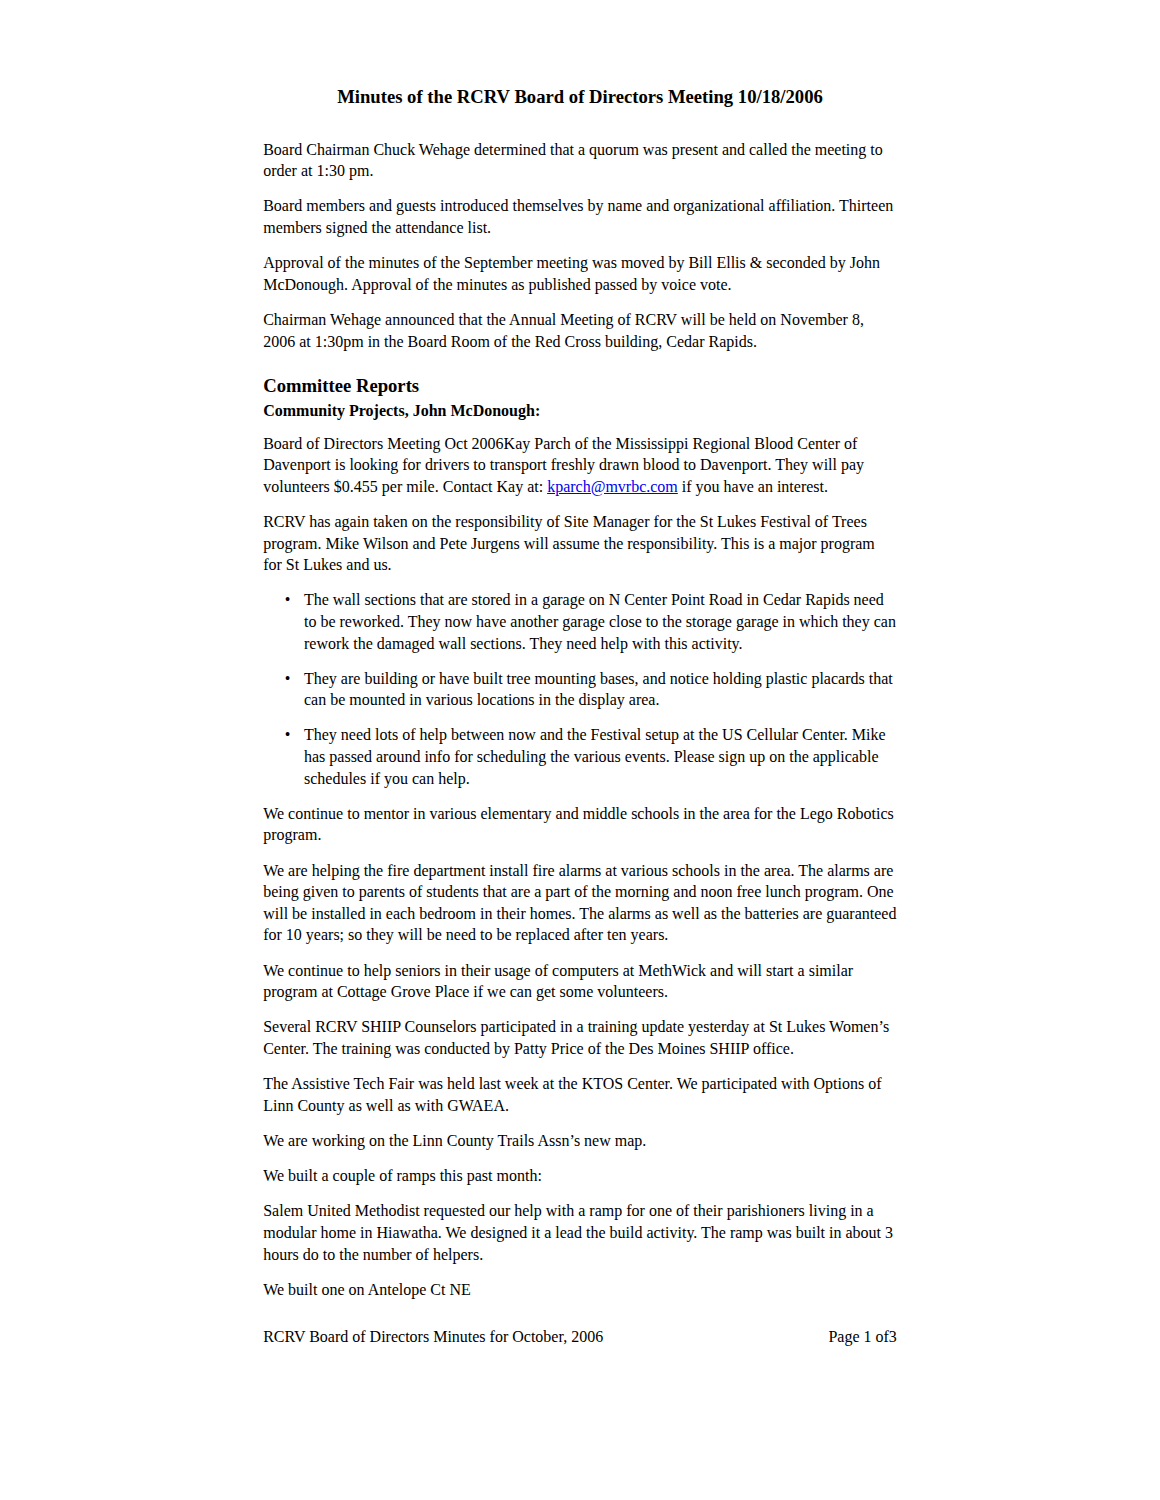Minutes of the RCRV Board of Directors Meeting 10/18/2006
Board Chairman Chuck Wehage determined that a quorum was present and called the meeting to order at 1:30 pm.
Board members and guests introduced themselves by name and organizational affiliation. Thirteen members signed the attendance list.
Approval of the minutes of the September meeting was moved by Bill Ellis & seconded by John McDonough. Approval of the minutes as published passed by voice vote.
Chairman Wehage announced that the Annual Meeting of RCRV will be held on November 8, 2006 at 1:30pm in the Board Room of the Red Cross building, Cedar Rapids.
Committee Reports
Community Projects, John McDonough:
Board of Directors Meeting Oct 2006Kay Parch of the Mississippi Regional Blood Center of Davenport is looking for drivers to transport freshly drawn blood to Davenport. They will pay volunteers $0.455 per mile. Contact Kay at: kparch@mvrbc.com if you have an interest.
RCRV has again taken on the responsibility of Site Manager for the St Lukes Festival of Trees program. Mike Wilson and Pete Jurgens will assume the responsibility. This is a major program for St Lukes and us.
The wall sections that are stored in a garage on N Center Point Road in Cedar Rapids need to be reworked. They now have another garage close to the storage garage in which they can rework the damaged wall sections. They need help with this activity.
They are building or have built tree mounting bases, and notice holding plastic placards that can be mounted in various locations in the display area.
They need lots of help between now and the Festival setup at the US Cellular Center. Mike has passed around info for scheduling the various events. Please sign up on the applicable schedules if you can help.
We continue to mentor in various elementary and middle schools in the area for the Lego Robotics program.
We are helping the fire department install fire alarms at various schools in the area. The alarms are being given to parents of students that are a part of the morning and noon free lunch program. One will be installed in each bedroom in their homes. The alarms as well as the batteries are guaranteed for 10 years; so they will be need to be replaced after ten years.
We continue to help seniors in their usage of computers at MethWick and will start a similar program at Cottage Grove Place if we can get some volunteers.
Several RCRV SHIIP Counselors participated in a training update yesterday at St Lukes Women’s Center. The training was conducted by Patty Price of the Des Moines SHIIP office.
The Assistive Tech Fair was held last week at the KTOS Center. We participated with Options of Linn County as well as with GWAEA.
We are working on the Linn County Trails Assn’s new map.
We built a couple of ramps this past month:
Salem United Methodist requested our help with a ramp for one of their parishioners living in a modular home in Hiawatha. We designed it a lead the build activity. The ramp was built in about 3 hours do to the number of helpers.
We built one on Antelope Ct NE
RCRV Board of Directors Minutes for October, 2006 Page 1 of3